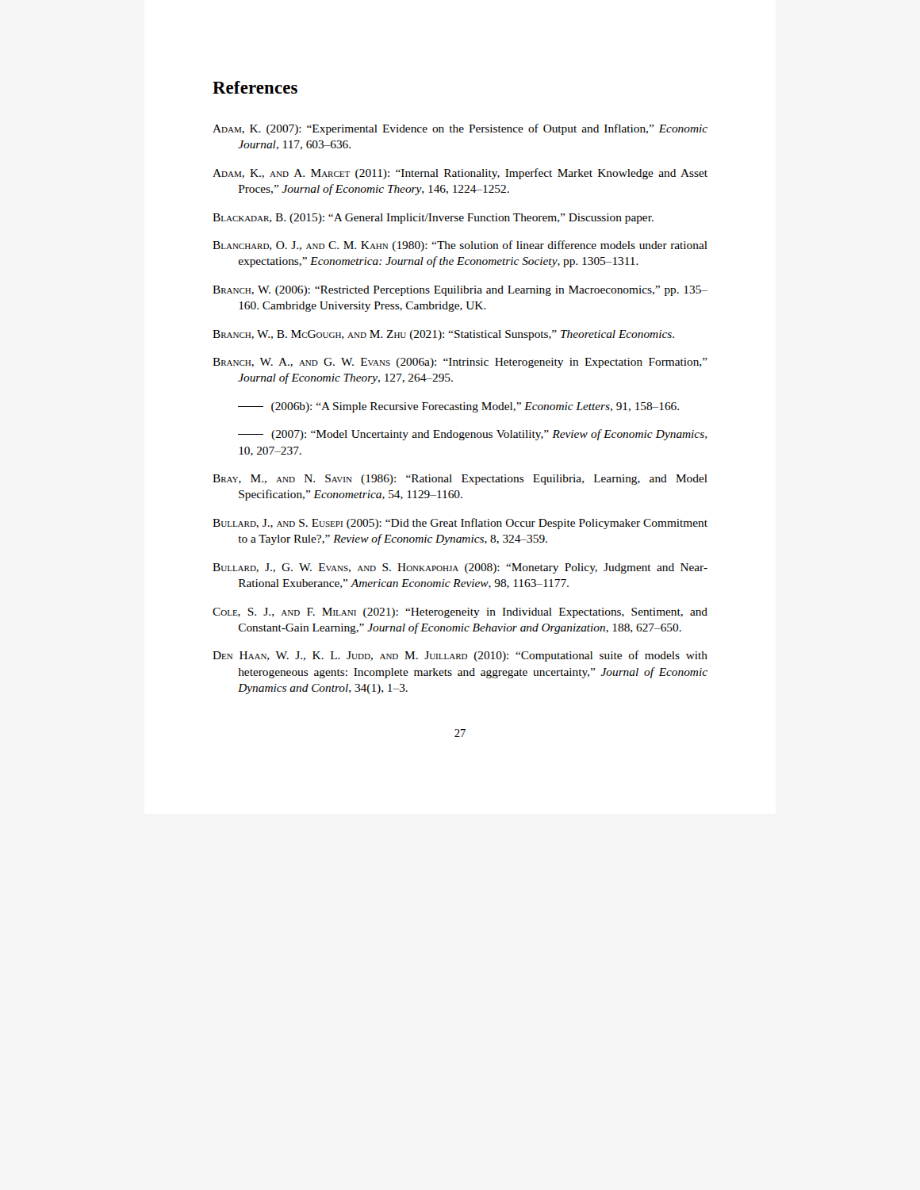References
Adam, K. (2007): “Experimental Evidence on the Persistence of Output and Inflation,” Economic Journal, 117, 603–636.
Adam, K., and A. Marcet (2011): “Internal Rationality, Imperfect Market Knowledge and Asset Proces,” Journal of Economic Theory, 146, 1224–1252.
Blackadar, B. (2015): “A General Implicit/Inverse Function Theorem,” Discussion paper.
Blanchard, O. J., and C. M. Kahn (1980): “The solution of linear difference models under rational expectations,” Econometrica: Journal of the Econometric Society, pp. 1305–1311.
Branch, W. (2006): “Restricted Perceptions Equilibria and Learning in Macroeconomics,” pp. 135–160. Cambridge University Press, Cambridge, UK.
Branch, W., B. McGough, and M. Zhu (2021): “Statistical Sunspots,” Theoretical Economics.
Branch, W. A., and G. W. Evans (2006a): “Intrinsic Heterogeneity in Expectation Formation,” Journal of Economic Theory, 127, 264–295.
(2006b): “A Simple Recursive Forecasting Model,” Economic Letters, 91, 158–166.
(2007): “Model Uncertainty and Endogenous Volatility,” Review of Economic Dynamics, 10, 207–237.
Bray, M., and N. Savin (1986): “Rational Expectations Equilibria, Learning, and Model Specification,” Econometrica, 54, 1129–1160.
Bullard, J., and S. Eusepi (2005): “Did the Great Inflation Occur Despite Policymaker Commitment to a Taylor Rule?,” Review of Economic Dynamics, 8, 324–359.
Bullard, J., G. W. Evans, and S. Honkapohja (2008): “Monetary Policy, Judgment and Near-Rational Exuberance,” American Economic Review, 98, 1163–1177.
Cole, S. J., and F. Milani (2021): “Heterogeneity in Individual Expectations, Sentiment, and Constant-Gain Learning,” Journal of Economic Behavior and Organization, 188, 627–650.
Den Haan, W. J., K. L. Judd, and M. Juillard (2010): “Computational suite of models with heterogeneous agents: Incomplete markets and aggregate uncertainty,” Journal of Economic Dynamics and Control, 34(1), 1–3.
27